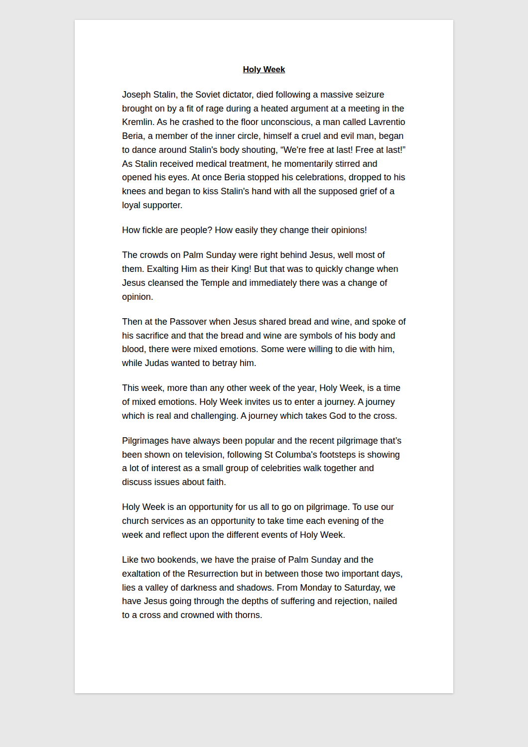Holy Week
Joseph Stalin, the Soviet dictator, died following a massive seizure brought on by a fit of rage during a heated argument at a meeting in the Kremlin. As he crashed to the floor unconscious, a man called Lavrentio Beria, a member of the inner circle, himself a cruel and evil man, began to dance around Stalin's body shouting, “We're free at last! Free at last!” As Stalin received medical treatment, he momentarily stirred and opened his eyes. At once Beria stopped his celebrations, dropped to his knees and began to kiss Stalin's hand with all the supposed grief of a loyal supporter.
How fickle are people? How easily they change their opinions!
The crowds on Palm Sunday were right behind Jesus, well most of them. Exalting Him as their King! But that was to quickly change when Jesus cleansed the Temple and immediately there was a change of opinion.
Then at the Passover when Jesus shared bread and wine, and spoke of his sacrifice and that the bread and wine are symbols of his body and blood, there were mixed emotions. Some were willing to die with him, while Judas wanted to betray him.
This week, more than any other week of the year, Holy Week, is a time of mixed emotions. Holy Week invites us to enter a journey. A journey which is real and challenging. A journey which takes God to the cross.
Pilgrimages have always been popular and the recent pilgrimage that’s been shown on television, following St Columba's footsteps is showing a lot of interest as a small group of celebrities walk together and discuss issues about faith.
Holy Week is an opportunity for us all to go on pilgrimage. To use our church services as an opportunity to take time each evening of the week and reflect upon the different events of Holy Week.
Like two bookends, we have the praise of Palm Sunday and the exaltation of the Resurrection but in between those two important days, lies a valley of darkness and shadows. From Monday to Saturday, we have Jesus going through the depths of suffering and rejection, nailed to a cross and crowned with thorns.